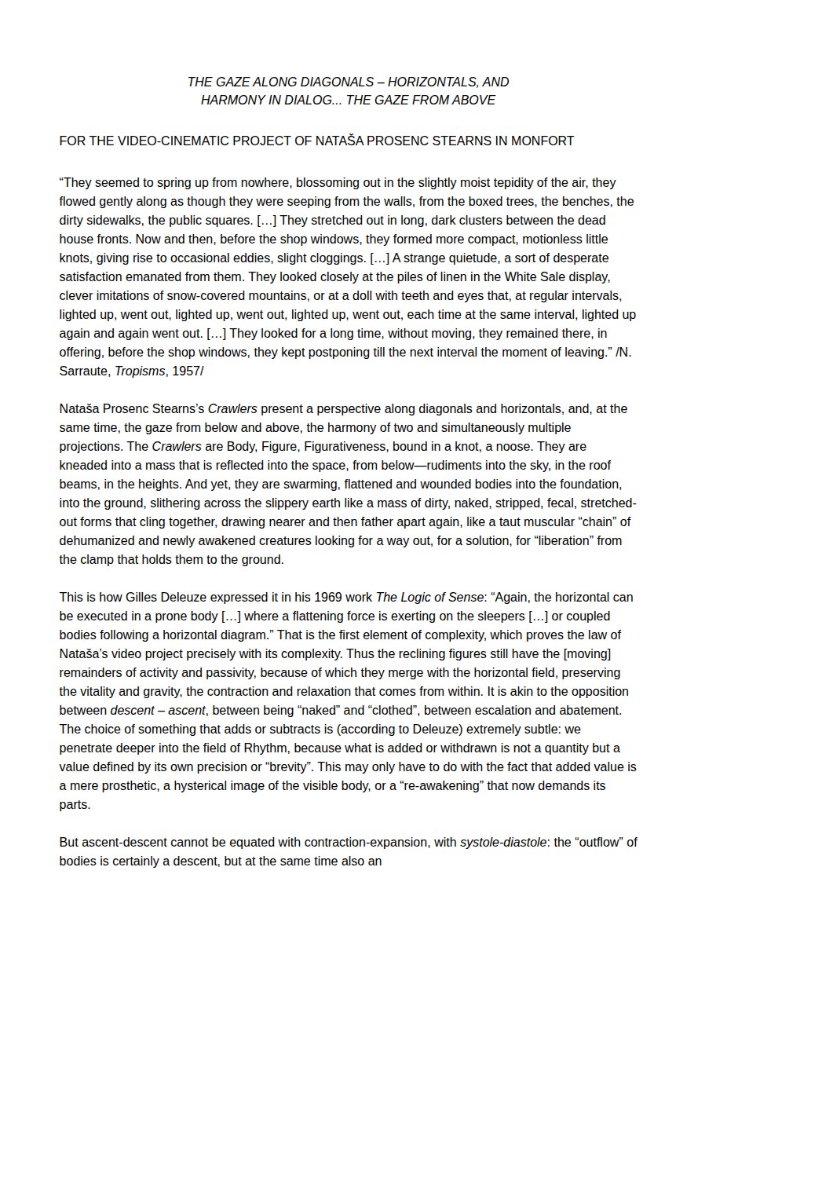THE GAZE ALONG DIAGONALS – HORIZONTALS, AND
HARMONY IN DIALOG... THE GAZE FROM ABOVE
FOR THE VIDEO-CINEMATIC PROJECT OF NATAŠA PROSENC STEARNS IN MONFORT
“They seemed to spring up from nowhere, blossoming out in the slightly moist tepidity of the air, they flowed gently along as though they were seeping from the walls, from the boxed trees, the benches, the dirty sidewalks, the public squares. […] They stretched out in long, dark clusters between the dead house fronts. Now and then, before the shop windows, they formed more compact, motionless little knots, giving rise to occasional eddies, slight cloggings. […] A strange quietude, a sort of desperate satisfaction emanated from them. They looked closely at the piles of linen in the White Sale display, clever imitations of snow-covered mountains, or at a doll with teeth and eyes that, at regular intervals, lighted up, went out, lighted up, went out, lighted up, went out, each time at the same interval, lighted up again and again went out. […] They looked for a long time, without moving, they remained there, in offering, before the shop windows, they kept postponing till the next interval the moment of leaving.” /N. Sarraute, Tropisms, 1957/
Nataša Prosenc Stearns’s Crawlers present a perspective along diagonals and horizontals, and, at the same time, the gaze from below and above, the harmony of two and simultaneously multiple projections. The Crawlers are Body, Figure, Figurativeness, bound in a knot, a noose. They are kneaded into a mass that is reflected into the space, from below—rudiments into the sky, in the roof beams, in the heights. And yet, they are swarming, flattened and wounded bodies into the foundation, into the ground, slithering across the slippery earth like a mass of dirty, naked, stripped, fecal, stretched-out forms that cling together, drawing nearer and then father apart again, like a taut muscular “chain” of dehumanized and newly awakened creatures looking for a way out, for a solution, for “liberation” from the clamp that holds them to the ground.
This is how Gilles Deleuze expressed it in his 1969 work The Logic of Sense: “Again, the horizontal can be executed in a prone body […] where a flattening force is exerting on the sleepers […] or coupled bodies following a horizontal diagram.” That is the first element of complexity, which proves the law of Nataša’s video project precisely with its complexity. Thus the reclining figures still have the [moving] remainders of activity and passivity, because of which they merge with the horizontal field, preserving the vitality and gravity, the contraction and relaxation that comes from within. It is akin to the opposition between descent – ascent, between being “naked” and “clothed”, between escalation and abatement. The choice of something that adds or subtracts is (according to Deleuze) extremely subtle: we penetrate deeper into the field of Rhythm, because what is added or withdrawn is not a quantity but a value defined by its own precision or “brevity”. This may only have to do with the fact that added value is a mere prosthetic, a hysterical image of the visible body, or a “re-awakening” that now demands its parts.
But ascent-descent cannot be equated with contraction-expansion, with systole-diastole: the “outflow” of bodies is certainly a descent, but at the same time also an